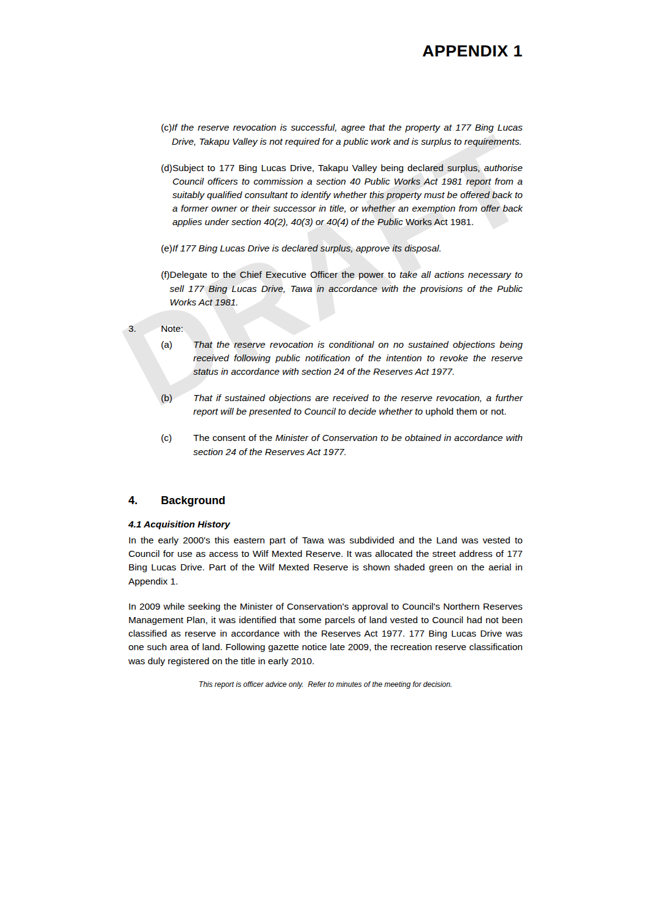APPENDIX 1
DRAFT
(c)
If the reserve revocation is successful, agree that the property at 177 Bing Lucas Drive, Takapu Valley is not required for a public work and is surplus to requirements.
(d)
Subject to 177 Bing Lucas Drive, Takapu Valley being declared surplus, authorise Council officers to commission a section 40 Public Works Act 1981 report from a suitably qualified consultant to identify whether this property must be offered back to a former owner or their successor in title, or whether an exemption from offer back applies under section 40(2), 40(3) or 40(4) of the Public Works Act 1981.
(e)
If 177 Bing Lucas Drive is declared surplus, approve its disposal.
(f)
Delegate to the Chief Executive Officer the power to take all actions necessary to sell 177 Bing Lucas Drive, Tawa in accordance with the provisions of the Public Works Act 1981.
3.
Note:
(a)
That the reserve revocation is conditional on no sustained objections being received following public notification of the intention to revoke the reserve status in accordance with section 24 of the Reserves Act 1977.
(b)
That if sustained objections are received to the reserve revocation, a further report will be presented to Council to decide whether to uphold them or not.
(c)
The consent of the Minister of Conservation to be obtained in accordance with section 24 of the Reserves Act 1977.
4. Background
4.1 Acquisition History
In the early 2000's this eastern part of Tawa was subdivided and the Land was vested to Council for use as access to Wilf Mexted Reserve. It was allocated the street address of 177 Bing Lucas Drive. Part of the Wilf Mexted Reserve is shown shaded green on the aerial in Appendix 1.
In 2009 while seeking the Minister of Conservation's approval to Council's Northern Reserves Management Plan, it was identified that some parcels of land vested to Council had not been classified as reserve in accordance with the Reserves Act 1977. 177 Bing Lucas Drive was one such area of land. Following gazette notice late 2009, the recreation reserve classification was duly registered on the title in early 2010.
This report is officer advice only. Refer to minutes of the meeting for decision.